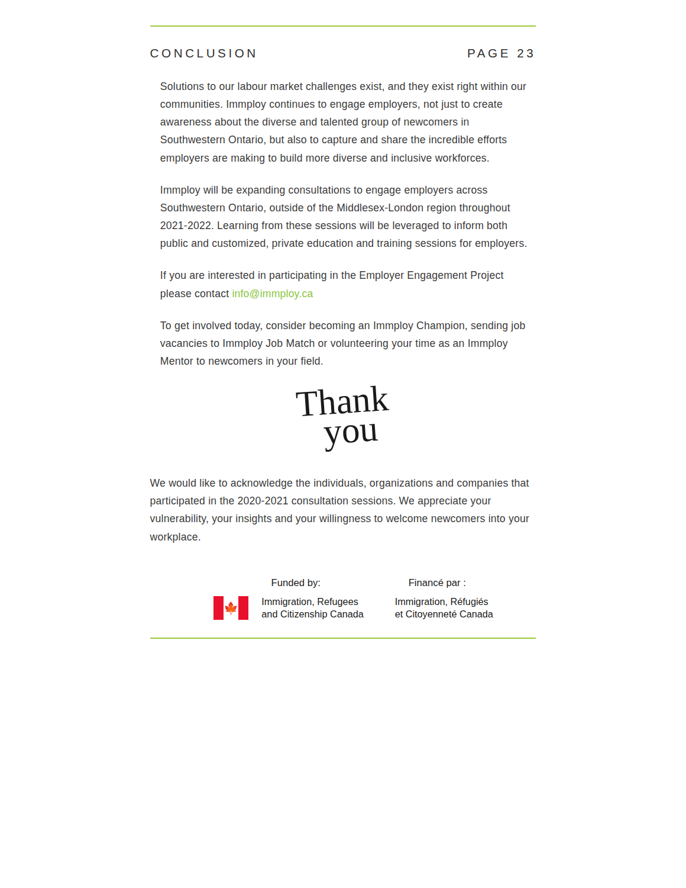Conclusion
Page 23
Solutions to our labour market challenges exist, and they exist right within our communities. Immploy continues to engage employers, not just to create awareness about the diverse and talented group of newcomers in Southwestern Ontario, but also to capture and share the incredible efforts employers are making to build more diverse and inclusive workforces.
Immploy will be expanding consultations to engage employers across Southwestern Ontario, outside of the Middlesex-London region throughout 2021-2022. Learning from these sessions will be leveraged to inform both public and customized, private education and training sessions for employers.
If you are interested in participating in the Employer Engagement Project please contact info@immploy.ca
To get involved today, consider becoming an Immploy Champion, sending job vacancies to Immploy Job Match or volunteering your time as an Immploy Mentor to newcomers in your field.
Thankyou
We would like to acknowledge the individuals, organizations and companies that participated in the 2020-2021 consultation sessions. We appreciate your vulnerability, your insights and your willingness to welcome newcomers into your workplace.
Funded by: Financé par :
🍁
Immigration, Refugees
and Citizenship Canada
Immigration, Réfugiés
et Citoyenneté Canada